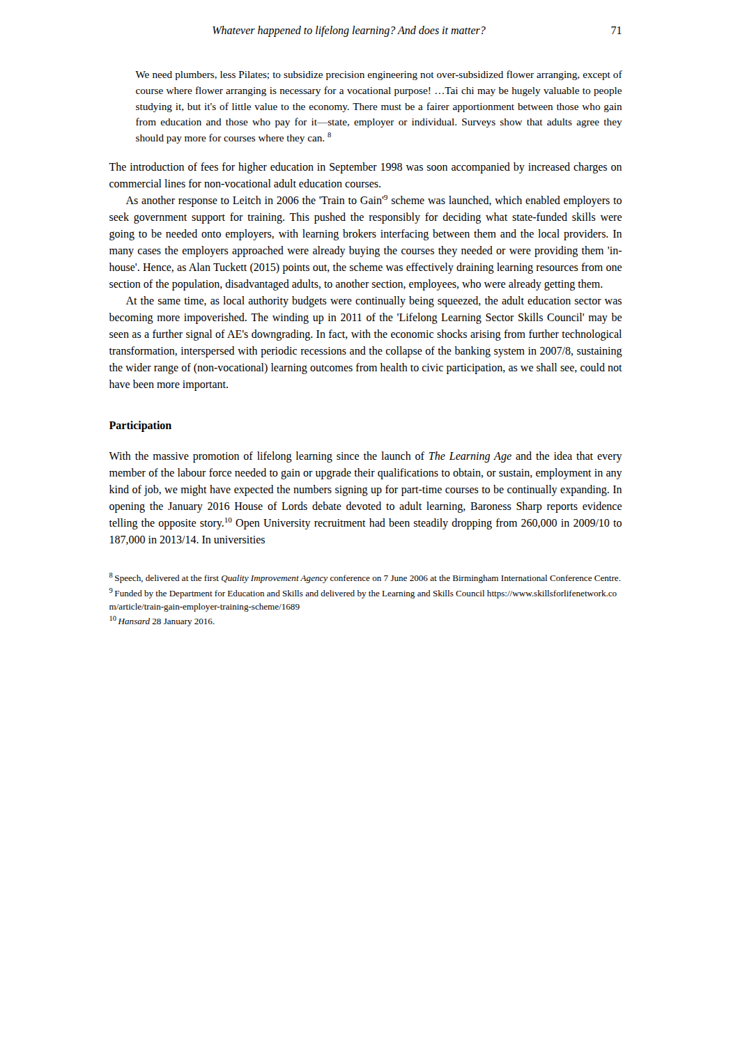Whatever happened to lifelong learning? And does it matter? 71
We need plumbers, less Pilates; to subsidize precision engineering not over-subsidized flower arranging, except of course where flower arranging is necessary for a vocational purpose! …Tai chi may be hugely valuable to people studying it, but it's of little value to the economy. There must be a fairer apportionment between those who gain from education and those who pay for it—state, employer or individual. Surveys show that adults agree they should pay more for courses where they can. 8
The introduction of fees for higher education in September 1998 was soon accompanied by increased charges on commercial lines for non-vocational adult education courses.
As another response to Leitch in 2006 the 'Train to Gain'9 scheme was launched, which enabled employers to seek government support for training. This pushed the responsibly for deciding what state-funded skills were going to be needed onto employers, with learning brokers interfacing between them and the local providers. In many cases the employers approached were already buying the courses they needed or were providing them 'in-house'. Hence, as Alan Tuckett (2015) points out, the scheme was effectively draining learning resources from one section of the population, disadvantaged adults, to another section, employees, who were already getting them.
At the same time, as local authority budgets were continually being squeezed, the adult education sector was becoming more impoverished. The winding up in 2011 of the 'Lifelong Learning Sector Skills Council' may be seen as a further signal of AE's downgrading. In fact, with the economic shocks arising from further technological transformation, interspersed with periodic recessions and the collapse of the banking system in 2007/8, sustaining the wider range of (non-vocational) learning outcomes from health to civic participation, as we shall see, could not have been more important.
Participation
With the massive promotion of lifelong learning since the launch of The Learning Age and the idea that every member of the labour force needed to gain or upgrade their qualifications to obtain, or sustain, employment in any kind of job, we might have expected the numbers signing up for part-time courses to be continually expanding. In opening the January 2016 House of Lords debate devoted to adult learning, Baroness Sharp reports evidence telling the opposite story.10 Open University recruitment had been steadily dropping from 260,000 in 2009/10 to 187,000 in 2013/14. In universities
8 Speech, delivered at the first Quality Improvement Agency conference on 7 June 2006 at the Birmingham International Conference Centre.
9 Funded by the Department for Education and Skills and delivered by the Learning and Skills Council https://www.skillsforlifenetwork.com/article/train-gain-employer-training-scheme/1689
10 Hansard 28 January 2016.